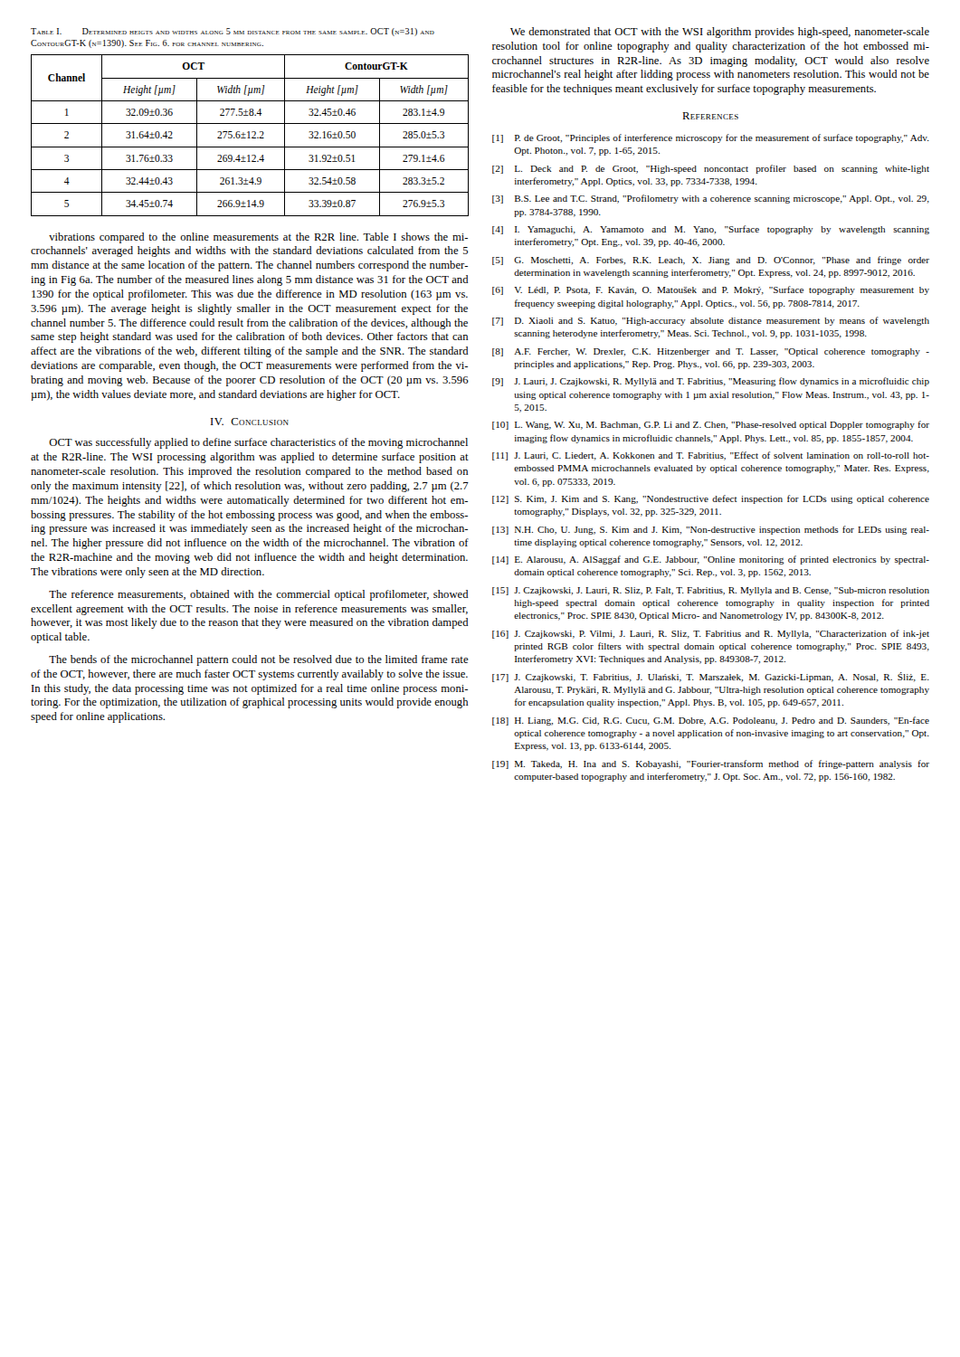Table I. Determined heigts and widths along 5 mm distance from the same sample. OCT (n=31) and ContourGT-K (n=1390). See Fig. 6. for channel numbering.
| Channel | OCT | ContourGT-K |
| --- | --- | --- |
| Height [µm] | Width [µm] | Height [µm] | Width [µm] |
| 1 | 32.09±0.36 | 277.5±8.4 | 32.45±0.46 | 283.1±4.9 |
| 2 | 31.64±0.42 | 275.6±12.2 | 32.16±0.50 | 285.0±5.3 |
| 3 | 31.76±0.33 | 269.4±12.4 | 31.92±0.51 | 279.1±4.6 |
| 4 | 32.44±0.43 | 261.3±4.9 | 32.54±0.58 | 283.3±5.2 |
| 5 | 34.45±0.74 | 266.9±14.9 | 33.39±0.87 | 276.9±5.3 |
vibrations compared to the online measurements at the R2R line. Table I shows the microchannels' averaged heights and widths with the standard deviations calculated from the 5 mm distance at the same location of the pattern. The channel numbers correspond the numbering in Fig 6a. The number of the measured lines along 5 mm distance was 31 for the OCT and 1390 for the optical profilometer. This was due the difference in MD resolution (163 µm vs. 3.596 µm). The average height is slightly smaller in the OCT measurement expect for the channel number 5. The difference could result from the calibration of the devices, although the same step height standard was used for the calibration of both devices. Other factors that can affect are the vibrations of the web, different tilting of the sample and the SNR. The standard deviations are comparable, even though, the OCT measurements were performed from the vibrating and moving web. Because of the poorer CD resolution of the OCT (20 µm vs. 3.596 µm), the width values deviate more, and standard deviations are higher for OCT.
IV. Conclusion
OCT was successfully applied to define surface characteristics of the moving microchannel at the R2R-line. The WSI processing algorithm was applied to determine surface position at nanometer-scale resolution. This improved the resolution compared to the method based on only the maximum intensity [22], of which resolution was, without zero padding, 2.7 µm (2.7 mm/1024). The heights and widths were automatically determined for two different hot embossing pressures. The stability of the hot embossing process was good, and when the embossing pressure was increased it was immediately seen as the increased height of the microchannel. The higher pressure did not influence on the width of the microchannel. The vibration of the R2R-machine and the moving web did not influence the width and height determination. The vibrations were only seen at the MD direction.
The reference measurements, obtained with the commercial optical profilometer, showed excellent agreement with the OCT results. The noise in reference measurements was smaller, however, it was most likely due to the reason that they were measured on the vibration damped optical table.
The bends of the microchannel pattern could not be resolved due to the limited frame rate of the OCT, however, there are much faster OCT systems currently availably to solve the issue. In this study, the data processing time was not optimized for a real time online process monitoring. For the optimization, the utilization of graphical processing units would provide enough speed for online applications.
We demonstrated that OCT with the WSI algorithm provides high-speed, nanometer-scale resolution tool for online topography and quality characterization of the hot embossed microchannel structures in R2R-line. As 3D imaging modality, OCT would also resolve microchannel's real height after lidding process with nanometers resolution. This would not be feasible for the techniques meant exclusively for surface topography measurements.
References
P. de Groot, "Principles of interference microscopy for the measurement of surface topography," Adv. Opt. Photon., vol. 7, pp. 1-65, 2015.
L. Deck and P. de Groot, "High-speed noncontact profiler based on scanning white-light interferometry," Appl. Optics, vol. 33, pp. 7334-7338, 1994.
B.S. Lee and T.C. Strand, "Profilometry with a coherence scanning microscope," Appl. Opt., vol. 29, pp. 3784-3788, 1990.
I. Yamaguchi, A. Yamamoto and M. Yano, "Surface topography by wavelength scanning interferometry," Opt. Eng., vol. 39, pp. 40-46, 2000.
G. Moschetti, A. Forbes, R.K. Leach, X. Jiang and D. O'Connor, "Phase and fringe order determination in wavelength scanning interferometry," Opt. Express, vol. 24, pp. 8997-9012, 2016.
V. Lédl, P. Psota, F. Kaván, O. Matoušek and P. Mokrý, "Surface topography measurement by frequency sweeping digital holography," Appl. Optics., vol. 56, pp. 7808-7814, 2017.
D. Xiaoli and S. Katuo, "High-accuracy absolute distance measurement by means of wavelength scanning heterodyne interferometry," Meas. Sci. Technol., vol. 9, pp. 1031-1035, 1998.
A.F. Fercher, W. Drexler, C.K. Hitzenberger and T. Lasser, "Optical coherence tomography - principles and applications," Rep. Prog. Phys., vol. 66, pp. 239-303, 2003.
J. Lauri, J. Czajkowski, R. Myllylä and T. Fabritius, "Measuring flow dynamics in a microfluidic chip using optical coherence tomography with 1 µm axial resolution," Flow Meas. Instrum., vol. 43, pp. 1-5, 2015.
L. Wang, W. Xu, M. Bachman, G.P. Li and Z. Chen, "Phase-resolved optical Doppler tomography for imaging flow dynamics in microfluidic channels," Appl. Phys. Lett., vol. 85, pp. 1855-1857, 2004.
J. Lauri, C. Liedert, A. Kokkonen and T. Fabritius, "Effect of solvent lamination on roll-to-roll hot-embossed PMMA microchannels evaluated by optical coherence tomography," Mater. Res. Express, vol. 6, pp. 075333, 2019.
S. Kim, J. Kim and S. Kang, "Nondestructive defect inspection for LCDs using optical coherence tomography," Displays, vol. 32, pp. 325-329, 2011.
N.H. Cho, U. Jung, S. Kim and J. Kim, "Non-destructive inspection methods for LEDs using real-time displaying optical coherence tomography," Sensors, vol. 12, 2012.
E. Alarousu, A. AlSaggaf and G.E. Jabbour, "Online monitoring of printed electronics by spectral-domain optical coherence tomography," Sci. Rep., vol. 3, pp. 1562, 2013.
J. Czajkowski, J. Lauri, R. Sliz, P. Falt, T. Fabritius, R. Myllyla and B. Cense, "Sub-micron resolution high-speed spectral domain optical coherence tomography in quality inspection for printed electronics," Proc. SPIE 8430, Optical Micro- and Nanometrology IV, pp. 84300K-8, 2012.
J. Czajkowski, P. Vilmi, J. Lauri, R. Sliz, T. Fabritius and R. Myllyla, "Characterization of ink-jet printed RGB color filters with spectral domain optical coherence tomography," Proc. SPIE 8493, Interferometry XVI: Techniques and Analysis, pp. 849308-7, 2012.
J. Czajkowski, T. Fabritius, J. Ulański, T. Marszałek, M. Gazicki-Lipman, A. Nosal, R. Śliż, E. Alarousu, T. Prykäri, R. Myllylä and G. Jabbour, "Ultra-high resolution optical coherence tomography for encapsulation quality inspection," Appl. Phys. B, vol. 105, pp. 649-657, 2011.
H. Liang, M.G. Cid, R.G. Cucu, G.M. Dobre, A.G. Podoleanu, J. Pedro and D. Saunders, "En-face optical coherence tomography - a novel application of non-invasive imaging to art conservation," Opt. Express, vol. 13, pp. 6133-6144, 2005.
M. Takeda, H. Ina and S. Kobayashi, "Fourier-transform method of fringe-pattern analysis for computer-based topography and interferometry," J. Opt. Soc. Am., vol. 72, pp. 156-160, 1982.